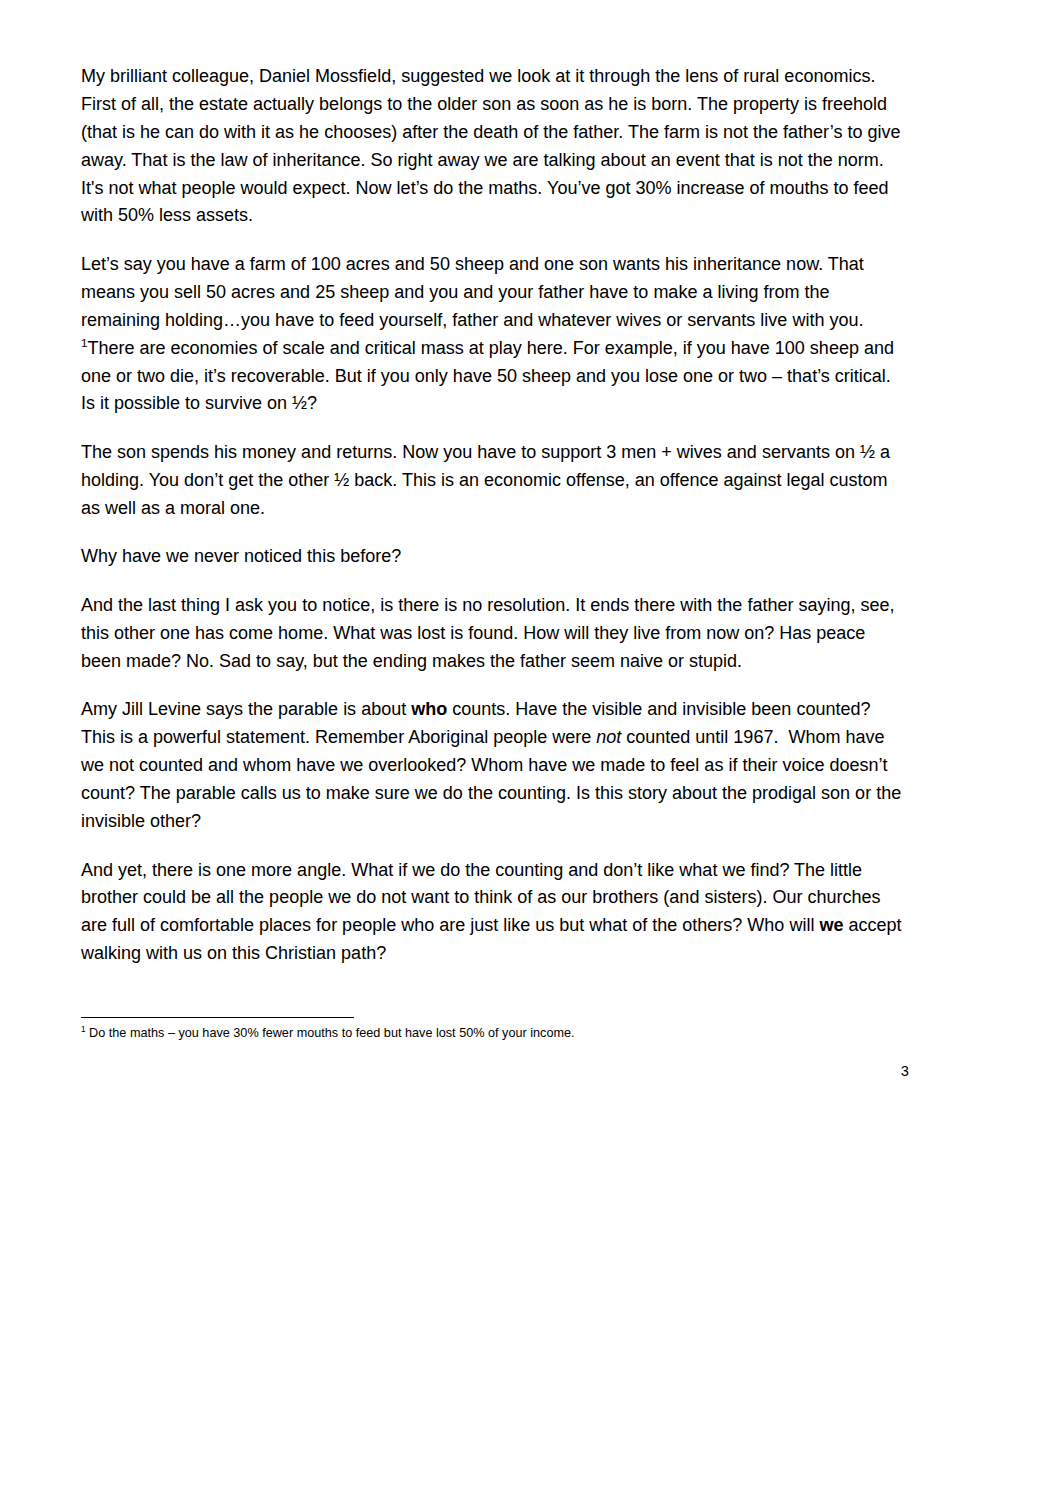My brilliant colleague, Daniel Mossfield, suggested we look at it through the lens of rural economics. First of all, the estate actually belongs to the older son as soon as he is born. The property is freehold (that is he can do with it as he chooses) after the death of the father. The farm is not the father’s to give away. That is the law of inheritance. So right away we are talking about an event that is not the norm. It's not what people would expect. Now let’s do the maths. You’ve got 30% increase of mouths to feed with 50% less assets.
Let’s say you have a farm of 100 acres and 50 sheep and one son wants his inheritance now. That means you sell 50 acres and 25 sheep and you and your father have to make a living from the remaining holding…you have to feed yourself, father and whatever wives or servants live with you. 1There are economies of scale and critical mass at play here. For example, if you have 100 sheep and one or two die, it’s recoverable. But if you only have 50 sheep and you lose one or two – that’s critical. Is it possible to survive on ½?
The son spends his money and returns. Now you have to support 3 men + wives and servants on ½ a holding. You don’t get the other ½ back. This is an economic offense, an offence against legal custom as well as a moral one.
Why have we never noticed this before?
And the last thing I ask you to notice, is there is no resolution. It ends there with the father saying, see, this other one has come home. What was lost is found. How will they live from now on? Has peace been made? No. Sad to say, but the ending makes the father seem naive or stupid.
Amy Jill Levine says the parable is about who counts. Have the visible and invisible been counted? This is a powerful statement. Remember Aboriginal people were not counted until 1967. Whom have we not counted and whom have we overlooked? Whom have we made to feel as if their voice doesn’t count? The parable calls us to make sure we do the counting. Is this story about the prodigal son or the invisible other?
And yet, there is one more angle. What if we do the counting and don’t like what we find? The little brother could be all the people we do not want to think of as our brothers (and sisters). Our churches are full of comfortable places for people who are just like us but what of the others? Who will we accept walking with us on this Christian path?
1 Do the maths – you have 30% fewer mouths to feed but have lost 50% of your income.
3